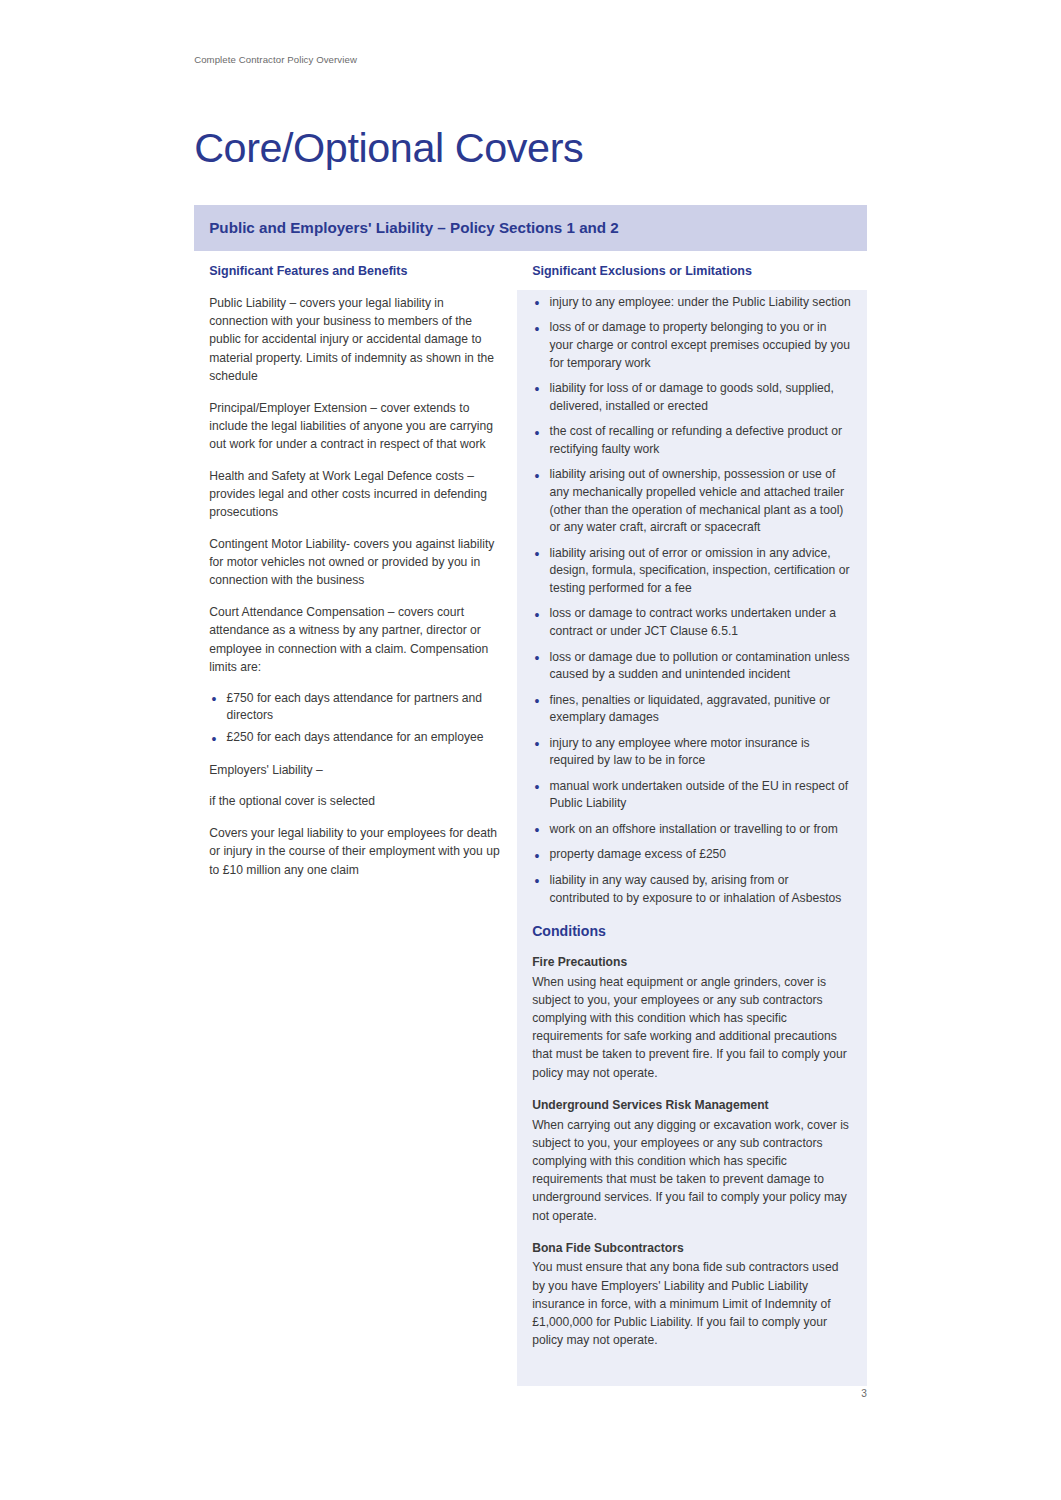Complete Contractor Policy Overview
Core/Optional Covers
Public and Employers' Liability – Policy Sections 1 and 2
| Significant Features and Benefits | Significant Exclusions or Limitations |
| --- | --- |
| Public Liability – covers your legal liability in connection with your business to members of the public for accidental injury or accidental damage to material property. Limits of indemnity as shown in the schedule Principal/Employer Extension – cover extends to include the legal liabilities of anyone you are carrying out work for under a contract in respect of that work Health and Safety at Work Legal Defence costs – provides legal and other costs incurred in defending prosecutions Contingent Motor Liability- covers you against liability for motor vehicles not owned or provided by you in connection with the business Court Attendance Compensation – covers court attendance as a witness by any partner, director or employee in connection with a claim. Compensation limits are: £750 for each days attendance for partners and directors £250 for each days attendance for an employee Employers' Liability – if the optional cover is selected Covers your legal liability to your employees for death or injury in the course of their employment with you up to £10 million any one claim | injury to any employee: under the Public Liability section loss of or damage to property belonging to you or in your charge or control except premises occupied by you for temporary work liability for loss of or damage to goods sold, supplied, delivered, installed or erected the cost of recalling or refunding a defective product or rectifying faulty work liability arising out of ownership, possession or use of any mechanically propelled vehicle and attached trailer (other than the operation of mechanical plant as a tool) or any water craft, aircraft or spacecraft liability arising out of error or omission in any advice, design, formula, specification, inspection, certification or testing performed for a fee loss or damage to contract works undertaken under a contract or under JCT Clause 6.5.1 loss or damage due to pollution or contamination unless caused by a sudden and unintended incident fines, penalties or liquidated, aggravated, punitive or exemplary damages injury to any employee where motor insurance is required by law to be in force manual work undertaken outside of the EU in respect of Public Liability work on an offshore installation or travelling to or from property damage excess of £250 liability in any way caused by, arising from or contributed to by exposure to or inhalation of Asbestos Conditions Fire Precautions When using heat equipment or angle grinders, cover is subject to you, your employees or any sub contractors complying with this condition which has specific requirements for safe working and additional precautions that must be taken to prevent fire. If you fail to comply your policy may not operate. Underground Services Risk Management When carrying out any digging or excavation work, cover is subject to you, your employees or any sub contractors complying with this condition which has specific requirements that must be taken to prevent damage to underground services. If you fail to comply your policy may not operate. Bona Fide Subcontractors You must ensure that any bona fide sub contractors used by you have Employers' Liability and Public Liability insurance in force, with a minimum Limit of Indemnity of £1,000,000 for Public Liability. If you fail to comply your policy may not operate. |
3